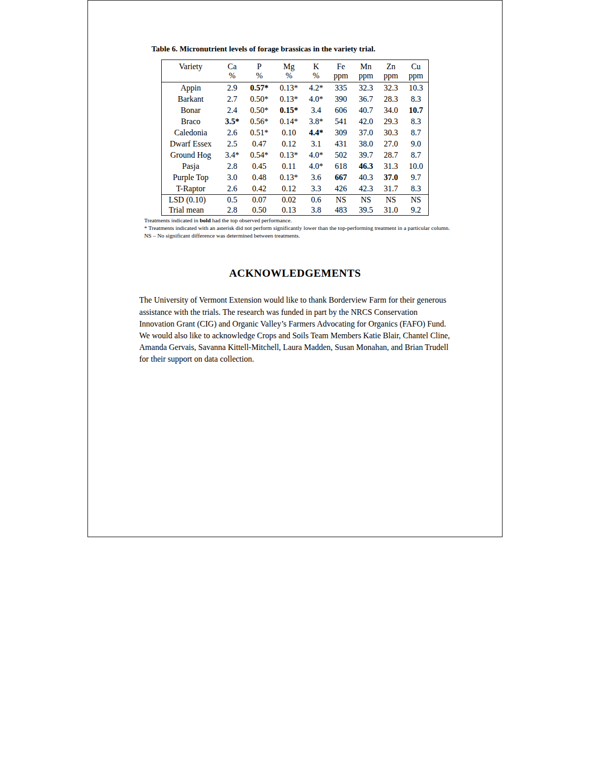Table 6. Micronutrient levels of forage brassicas in the variety trial.
| Variety | Ca | P | Mg | K | Fe | Mn | Zn | Cu |
| --- | --- | --- | --- | --- | --- | --- | --- | --- |
| | % | % | % | % | ppm | ppm | ppm | ppm |
| Appin | 2.9 | 0.57* | 0.13* | 4.2* | 335 | 32.3 | 32.3 | 10.3 |
| Barkant | 2.7 | 0.50* | 0.13* | 4.0* | 390 | 36.7 | 28.3 | 8.3 |
| Bonar | 2.4 | 0.50* | 0.15* | 3.4 | 606 | 40.7 | 34.0 | 10.7 |
| Braco | 3.5* | 0.56* | 0.14* | 3.8* | 541 | 42.0 | 29.3 | 8.3 |
| Caledonia | 2.6 | 0.51* | 0.10 | 4.4* | 309 | 37.0 | 30.3 | 8.7 |
| Dwarf Essex | 2.5 | 0.47 | 0.12 | 3.1 | 431 | 38.0 | 27.0 | 9.0 |
| Ground Hog | 3.4* | 0.54* | 0.13* | 4.0* | 502 | 39.7 | 28.7 | 8.7 |
| Pasja | 2.8 | 0.45 | 0.11 | 4.0* | 618 | 46.3 | 31.3 | 10.0 |
| Purple Top | 3.0 | 0.48 | 0.13* | 3.6 | 667 | 40.3 | 37.0 | 9.7 |
| T-Raptor | 2.6 | 0.42 | 0.12 | 3.3 | 426 | 42.3 | 31.7 | 8.3 |
| LSD (0.10) | 0.5 | 0.07 | 0.02 | 0.6 | NS | NS | NS | NS |
| Trial mean | 2.8 | 0.50 | 0.13 | 3.8 | 483 | 39.5 | 31.0 | 9.2 |
Treatments indicated in bold had the top observed performance.
* Treatments indicated with an asterisk did not perform significantly lower than the top-performing treatment in a particular column.
NS – No significant difference was determined between treatments.
ACKNOWLEDGEMENTS
The University of Vermont Extension would like to thank Borderview Farm for their generous assistance with the trials. The research was funded in part by the NRCS Conservation Innovation Grant (CIG) and Organic Valley’s Farmers Advocating for Organics (FAFO) Fund. We would also like to acknowledge Crops and Soils Team Members Katie Blair, Chantel Cline, Amanda Gervais, Savanna Kittell-Mitchell, Laura Madden, Susan Monahan, and Brian Trudell for their support on data collection.